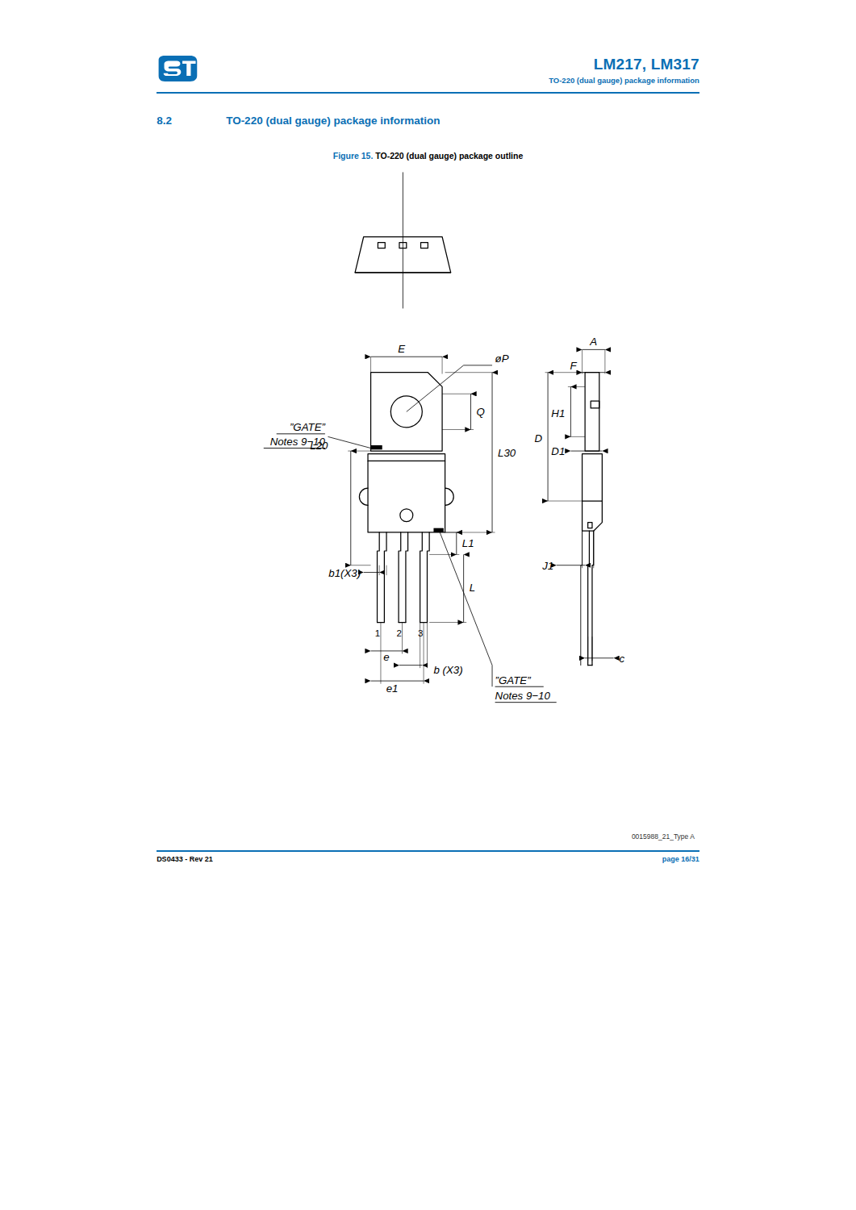LM217, LM317
TO-220 (dual gauge) package information
8.2
TO-220 (dual gauge) package information
Figure 15. TO-220 (dual gauge) package outline
E øP Q L30 L20 L1 L b1(X3) e b (X3) e1 1 2 3 A F H1 D D1 J1 c ”GATE” Notes 9−10 ”GATE” Notes 9−10
0015988_21_Type A
DS0433 - Rev 21
page 16/31